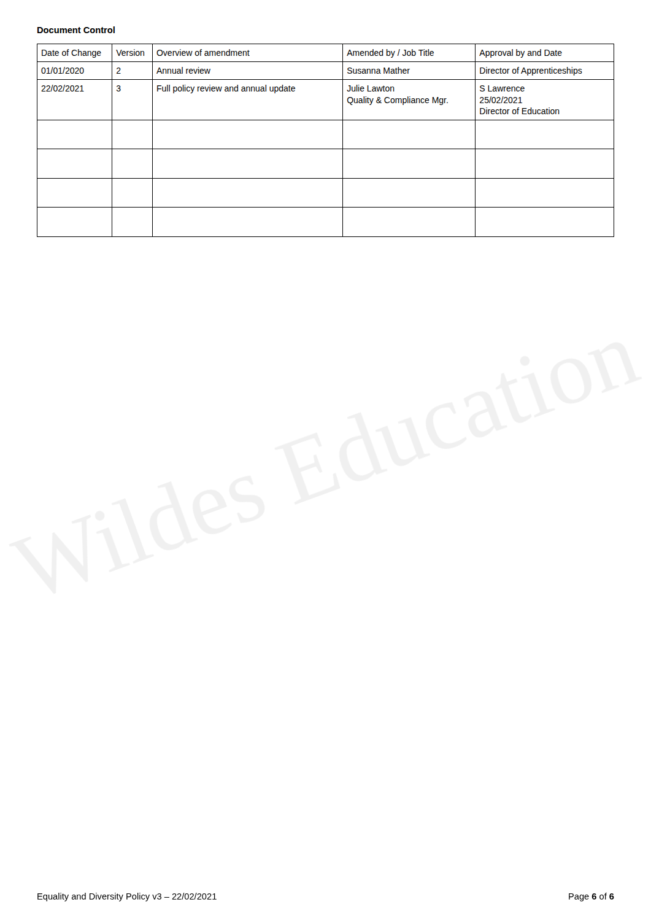Wildes Education
Document Control
| Date of Change | Version | Overview of amendment | Amended by / Job Title | Approval by and Date |
| --- | --- | --- | --- | --- |
| 01/01/2020 | 2 | Annual review | Susanna Mather | Director of Apprenticeships |
| 22/02/2021 | 3 | Full policy review and annual update | Julie Lawton Quality & Compliance Mgr. | S Lawrence 25/02/2021 Director of Education |
Equality and Diversity Policy v3 – 22/02/2021 Page 6 of 6